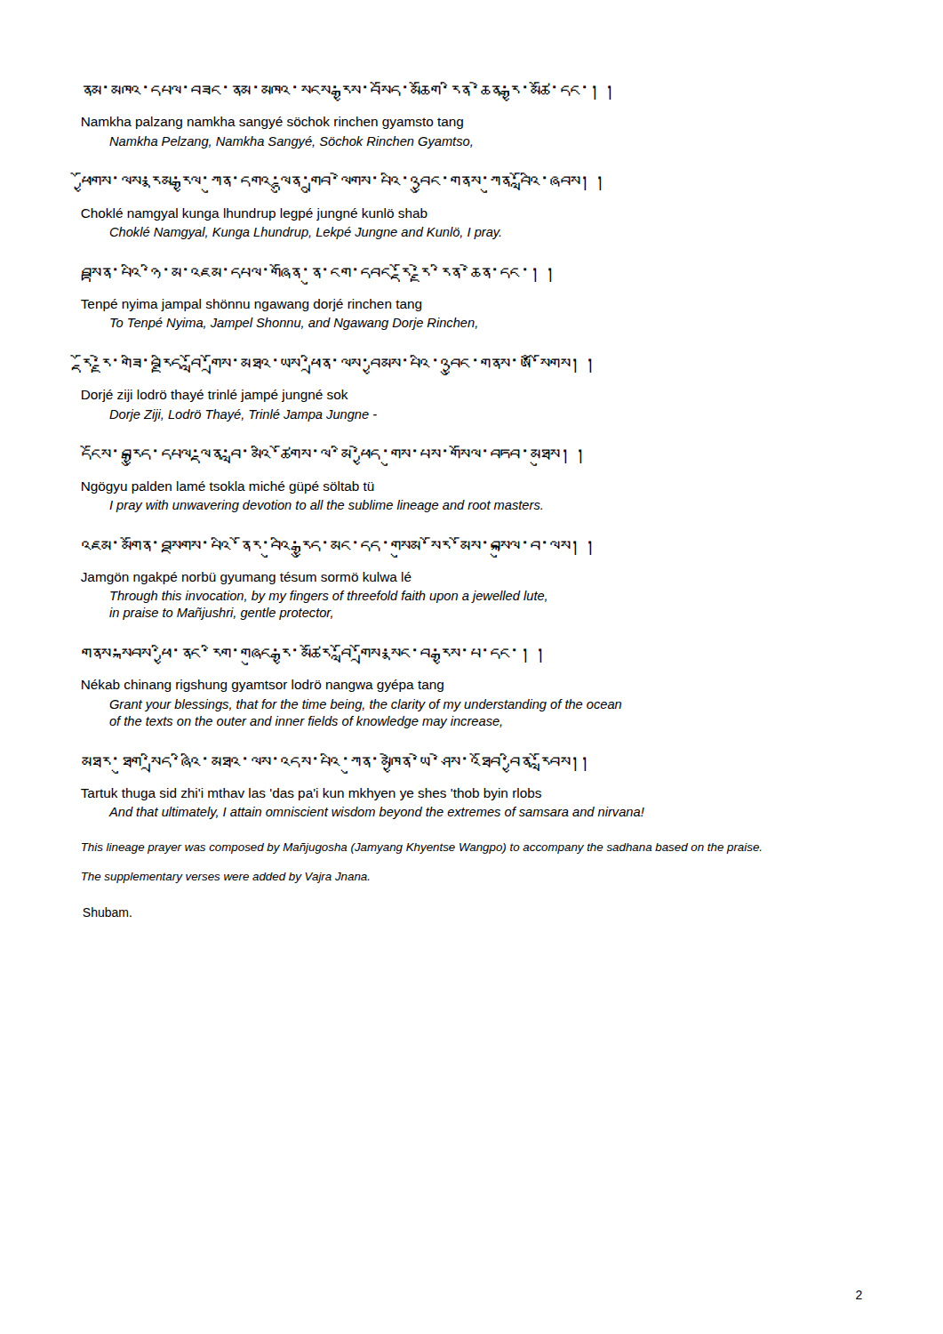ནམ་མཁའ་དཔལ་བཟང་ནམ་མཁའ་སངས་རྒྱས་བསོད་མཆོག་རིན་ཆེན་རྒྱ་མཚོ་དང་། །
Namkha palzang namkha sangyé söchok rinchen gyamsto tang
Namkha Pelzang, Namkha Sangyé, Söchok Rinchen Gyamtso,
ཕྱོགས་ལས་རྣམ་རྒྱལ་ཀུན་དགའ་ལྷུན་གྲུབ་ལེགས་པའི་འབྱུང་གནས་ཀུན་བློའི་ཞབས། །
Choklé namgyal kunga lhundrup legpé jungné kunlö shab
Choklé Namgyal, Kunga Lhundrup, Lekpé Jungne and Kunlö, I pray.
བསྟན་པའི་ཉི་མ་འཇམ་དཔལ་གཞོན་ནུ་ངག་དབང་རྡོ་རྗེ་རིན་ཆེན་དང་། །
Tenpé nyima jampal shönnu ngawang dorjé rinchen tang
To Tenpé Nyima, Jampel Shonnu, and Ngawang Dorje Rinchen,
རྡོ་རྗེ་གཟི་བརྗིད་བློ་གྲོས་མཐའ་ཡས་ཕྲིན་ལས་བྱམས་པའི་འབྱུང་གནས་ༀ་སོགས། །
Dorjé ziji lodrö thayé trinlé jampé jungné sok
Dorje Ziji, Lodrö Thayé, Trinlé Jampa Jungne -
དངོས་བརྒྱུད་དཔལ་ལྡན་བླ་མའི་ཚོགས་ལ་མི་ཕྱེད་གུས་པས་གསོལ་བཏབ་མཐུས། །
Ngögyu palden lamé tsokla miché güpé söltab tü
I pray with unwavering devotion to all the sublime lineage and root masters.
འཇམ་མགོན་བསྔགས་པའི་ནོར་བུའི་རྒྱུད་མང་དད་གསུམ་སོར་མོས་བསྐུལ་བ་ལས། །
Jamgön ngakpé norbü gyumang tésum sormö kulwa lé
Through this invocation, by my fingers of threefold faith upon a jewelled lute,
in praise to Mañjushri, gentle protector,
གནས་སྐབས་ཕྱི་ནང་རིག་གཞུང་རྒྱ་མཚོར་བློ་གྲོས་སྣང་བ་རྒྱས་པ་དང་། །
Nékab chinang rigshung gyamtsor lodrö nangwa gyépa tang
Grant your blessings, that for the time being, the clarity of my understanding of the ocean
of the texts on the outer and inner fields of knowledge may increase,
མཐར་ཐུག་སྲིད་ཞིའི་མཐའ་ལས་འདས་པའི་ཀུན་མཁྱེན་ཡེ་ཤེས་འཐོབ་བྱིན་རློབས།།
Tartuk thuga sid zhi'i mthav las 'das pa'i kun mkhyen ye shes 'thob byin rlobs
And that ultimately, I attain omniscient wisdom beyond the extremes of samsara and nirvana!
This lineage prayer was composed by Mañjugosha (Jamyang Khyentse Wangpo) to accompany the sadhana based on the praise.
The supplementary verses were added by Vajra Jnana.
Shubam.
2